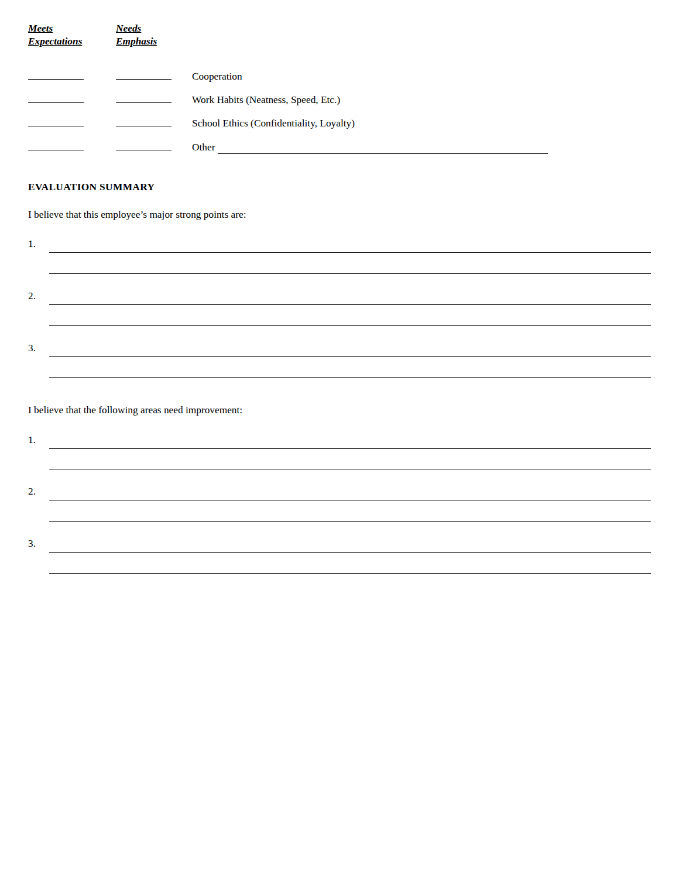Meets
Expectations
Needs
Emphasis
| | | Cooperation |
| | | Work Habits (Neatness, Speed, Etc.) |
| | | School Ethics (Confidentiality, Loyalty) |
| | | Other |
EVALUATION SUMMARY
I believe that this employee’s major strong points are:
I believe that the following areas need improvement: